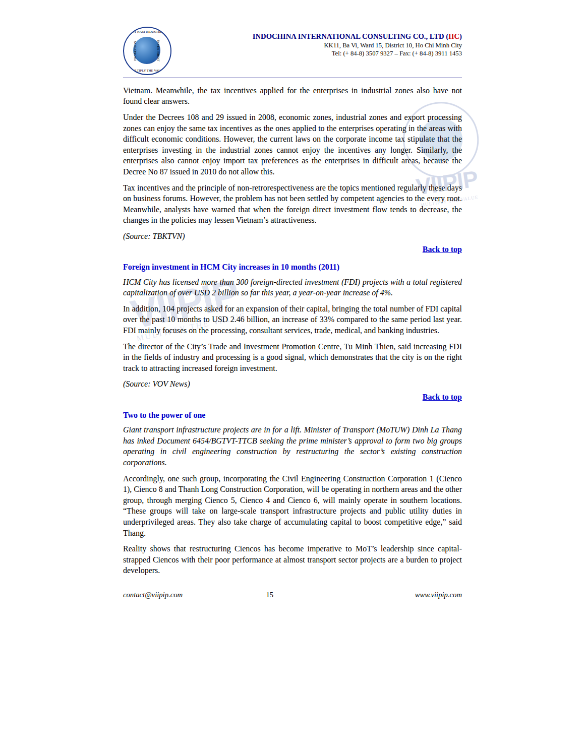VIET NAM INDUSTRIAL
MULTIPLY THE VALUE
PROMOTION
INVESTMENT
INDOCHINA INTERNATIONAL CONSULTING CO., LTD (IIC)
KK11, Ba Vi, Ward 15, District 10, Ho Chi Minh City
Tel: (+ 84-8) 3507 9327 – Fax: (+ 84-8) 3911 1453
VIIPIP
MULTIPLY THE VALUE
VIIPIP
MULTIPLY THE VALUE
Vietnam. Meanwhile, the tax incentives applied for the enterprises in industrial zones also have not found clear answers.
Under the Decrees 108 and 29 issued in 2008, economic zones, industrial zones and export processing zones can enjoy the same tax incentives as the ones applied to the enterprises operating in the areas with difficult economic conditions. However, the current laws on the corporate income tax stipulate that the enterprises investing in the industrial zones cannot enjoy the incentives any longer. Similarly, the enterprises also cannot enjoy import tax preferences as the enterprises in difficult areas, because the Decree No 87 issued in 2010 do not allow this.
Tax incentives and the principle of non-retrorespectiveness are the topics mentioned regularly these days on business forums. However, the problem has not been settled by competent agencies to the every root. Meanwhile, analysts have warned that when the foreign direct investment flow tends to decrease, the changes in the policies may lessen Vietnam’s attractiveness.
(Source: TBKTVN)
Back to top
Foreign investment in HCM City increases in 10 months (2011)
HCM City has licensed more than 300 foreign-directed investment (FDI) projects with a total registered capitalization of over USD 2 billion so far this year, a year-on-year increase of 4%.
In addition, 104 projects asked for an expansion of their capital, bringing the total number of FDI capital over the past 10 months to USD 2.46 billion, an increase of 33% compared to the same period last year. FDI mainly focuses on the processing, consultant services, trade, medical, and banking industries.
The director of the City’s Trade and Investment Promotion Centre, Tu Minh Thien, said increasing FDI in the fields of industry and processing is a good signal, which demonstrates that the city is on the right track to attracting increased foreign investment.
(Source: VOV News)
Back to top
Two to the power of one
Giant transport infrastructure projects are in for a lift. Minister of Transport (MoTUW) Dinh La Thang has inked Document 6454/BGTVT-TTCB seeking the prime minister’s approval to form two big groups operating in civil engineering construction by restructuring the sector’s existing construction corporations.
Accordingly, one such group, incorporating the Civil Engineering Construction Corporation 1 (Cienco 1), Cienco 8 and Thanh Long Construction Corporation, will be operating in northern areas and the other group, through merging Cienco 5, Cienco 4 and Cienco 6, will mainly operate in southern locations. “These groups will take on large-scale transport infrastructure projects and public utility duties in underprivileged areas. They also take charge of accumulating capital to boost competitive edge,” said Thang.
Reality shows that restructuring Ciencos has become imperative to MoT’s leadership since capital-strapped Ciencos with their poor performance at almost transport sector projects are a burden to project developers.
contact@viipip.com
15
www.viipip.com